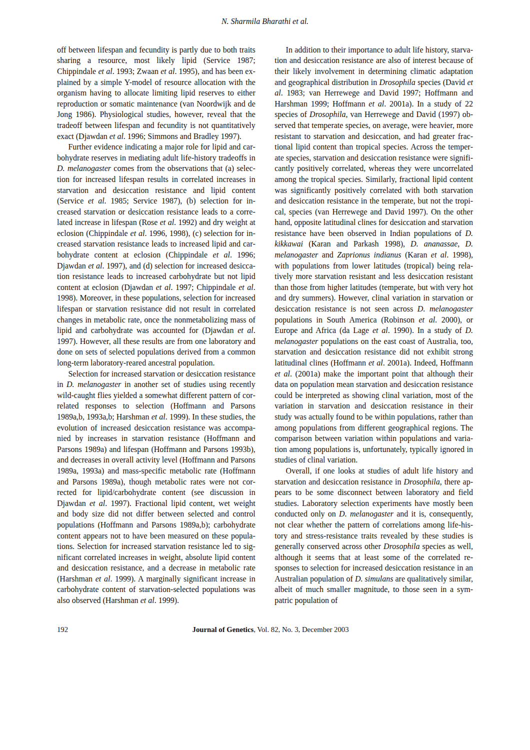N. Sharmila Bharathi et al.
off between lifespan and fecundity is partly due to both traits sharing a resource, most likely lipid (Service 1987; Chippindale et al. 1993; Zwaan et al. 1995), and has been explained by a simple Y-model of resource allocation with the organism having to allocate limiting lipid reserves to either reproduction or somatic maintenance (van Noordwijk and de Jong 1986). Physiological studies, however, reveal that the tradeoff between lifespan and fecundity is not quantitatively exact (Djawdan et al. 1996; Simmons and Bradley 1997).
Further evidence indicating a major role for lipid and carbohydrate reserves in mediating adult life-history tradeoffs in D. melanogaster comes from the observations that (a) selection for increased lifespan results in correlated increases in starvation and desiccation resistance and lipid content (Service et al. 1985; Service 1987), (b) selection for increased starvation or desiccation resistance leads to a correlated increase in lifespan (Rose et al. 1992) and dry weight at eclosion (Chippindale et al. 1996, 1998), (c) selection for increased starvation resistance leads to increased lipid and carbohydrate content at eclosion (Chippindale et al. 1996; Djawdan et al. 1997), and (d) selection for increased desiccation resistance leads to increased carbohydrate but not lipid content at eclosion (Djawdan et al. 1997; Chippindale et al. 1998). Moreover, in these populations, selection for increased lifespan or starvation resistance did not result in correlated changes in metabolic rate, once the nonmetabolizing mass of lipid and carbohydrate was accounted for (Djawdan et al. 1997). However, all these results are from one laboratory and done on sets of selected populations derived from a common long-term laboratory-reared ancestral population.
Selection for increased starvation or desiccation resistance in D. melanogaster in another set of studies using recently wild-caught flies yielded a somewhat different pattern of correlated responses to selection (Hoffmann and Parsons 1989a,b, 1993a,b; Harshman et al. 1999). In these studies, the evolution of increased desiccation resistance was accompanied by increases in starvation resistance (Hoffmann and Parsons 1989a) and lifespan (Hoffmann and Parsons 1993b), and decreases in overall activity level (Hoffmann and Parsons 1989a, 1993a) and mass-specific metabolic rate (Hoffmann and Parsons 1989a), though metabolic rates were not corrected for lipid/carbohydrate content (see discussion in Djawdan et al. 1997). Fractional lipid content, wet weight and body size did not differ between selected and control populations (Hoffmann and Parsons 1989a,b); carbohydrate content appears not to have been measured on these populations. Selection for increased starvation resistance led to significant correlated increases in weight, absolute lipid content and desiccation resistance, and a decrease in metabolic rate (Harshman et al. 1999). A marginally significant increase in carbohydrate content of starvation-selected populations was also observed (Harshman et al. 1999).
In addition to their importance to adult life history, starvation and desiccation resistance are also of interest because of their likely involvement in determining climatic adaptation and geographical distribution in Drosophila species (David et al. 1983; van Herrewege and David 1997; Hoffmann and Harshman 1999; Hoffmann et al. 2001a). In a study of 22 species of Drosophila, van Herrewege and David (1997) observed that temperate species, on average, were heavier, more resistant to starvation and desiccation, and had greater fractional lipid content than tropical species. Across the temperate species, starvation and desiccation resistance were significantly positively correlated, whereas they were uncorrelated among the tropical species. Similarly, fractional lipid content was significantly positively correlated with both starvation and desiccation resistance in the temperate, but not the tropical, species (van Herrewege and David 1997). On the other hand, opposite latitudinal clines for desiccation and starvation resistance have been observed in Indian populations of D. kikkawai (Karan and Parkash 1998), D. ananassae, D. melanogaster and Zaprionus indianus (Karan et al. 1998), with populations from lower latitudes (tropical) being relatively more starvation resistant and less desiccation resistant than those from higher latitudes (temperate, but with very hot and dry summers). However, clinal variation in starvation or desiccation resistance is not seen across D. melanogaster populations in South America (Robinson et al. 2000), or Europe and Africa (da Lage et al. 1990). In a study of D. melanogaster populations on the east coast of Australia, too, starvation and desiccation resistance did not exhibit strong latitudinal clines (Hoffmann et al. 2001a). Indeed, Hoffmann et al. (2001a) make the important point that although their data on population mean starvation and desiccation resistance could be interpreted as showing clinal variation, most of the variation in starvation and desiccation resistance in their study was actually found to be within populations, rather than among populations from different geographical regions. The comparison between variation within populations and variation among populations is, unfortunately, typically ignored in studies of clinal variation.
Overall, if one looks at studies of adult life history and starvation and desiccation resistance in Drosophila, there appears to be some disconnect between laboratory and field studies. Laboratory selection experiments have mostly been conducted only on D. melanogaster and it is, consequently, not clear whether the pattern of correlations among life-history and stress-resistance traits revealed by these studies is generally conserved across other Drosophila species as well, although it seems that at least some of the correlated responses to selection for increased desiccation resistance in an Australian population of D. simulans are qualitatively similar, albeit of much smaller magnitude, to those seen in a sympatric population of
192 Journal of Genetics, Vol. 82, No. 3, December 2003